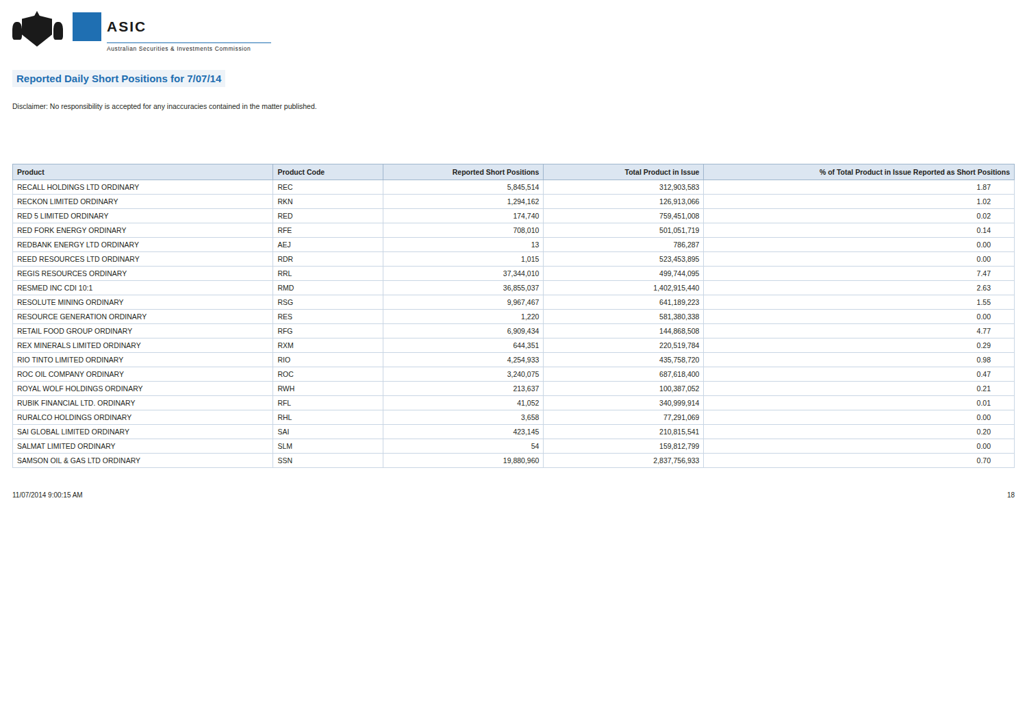ASIC
Australian Securities & Investments Commission
Reported Daily Short Positions for 7/07/14
Disclaimer: No responsibility is accepted for any inaccuracies contained in the matter published.
| Product | Product Code | Reported Short Positions | Total Product in Issue | % of Total Product in Issue Reported as Short Positions |
| --- | --- | --- | --- | --- |
| RECALL HOLDINGS LTD ORDINARY | REC | 5,845,514 | 312,903,583 | 1.87 |
| RECKON LIMITED ORDINARY | RKN | 1,294,162 | 126,913,066 | 1.02 |
| RED 5 LIMITED ORDINARY | RED | 174,740 | 759,451,008 | 0.02 |
| RED FORK ENERGY ORDINARY | RFE | 708,010 | 501,051,719 | 0.14 |
| REDBANK ENERGY LTD ORDINARY | AEJ | 13 | 786,287 | 0.00 |
| REED RESOURCES LTD ORDINARY | RDR | 1,015 | 523,453,895 | 0.00 |
| REGIS RESOURCES ORDINARY | RRL | 37,344,010 | 499,744,095 | 7.47 |
| RESMED INC CDI 10:1 | RMD | 36,855,037 | 1,402,915,440 | 2.63 |
| RESOLUTE MINING ORDINARY | RSG | 9,967,467 | 641,189,223 | 1.55 |
| RESOURCE GENERATION ORDINARY | RES | 1,220 | 581,380,338 | 0.00 |
| RETAIL FOOD GROUP ORDINARY | RFG | 6,909,434 | 144,868,508 | 4.77 |
| REX MINERALS LIMITED ORDINARY | RXM | 644,351 | 220,519,784 | 0.29 |
| RIO TINTO LIMITED ORDINARY | RIO | 4,254,933 | 435,758,720 | 0.98 |
| ROC OIL COMPANY ORDINARY | ROC | 3,240,075 | 687,618,400 | 0.47 |
| ROYAL WOLF HOLDINGS ORDINARY | RWH | 213,637 | 100,387,052 | 0.21 |
| RUBIK FINANCIAL LTD. ORDINARY | RFL | 41,052 | 340,999,914 | 0.01 |
| RURALCO HOLDINGS ORDINARY | RHL | 3,658 | 77,291,069 | 0.00 |
| SAI GLOBAL LIMITED ORDINARY | SAI | 423,145 | 210,815,541 | 0.20 |
| SALMAT LIMITED ORDINARY | SLM | 54 | 159,812,799 | 0.00 |
| SAMSON OIL & GAS LTD ORDINARY | SSN | 19,880,960 | 2,837,756,933 | 0.70 |
11/07/2014 9:00:15 AM
18